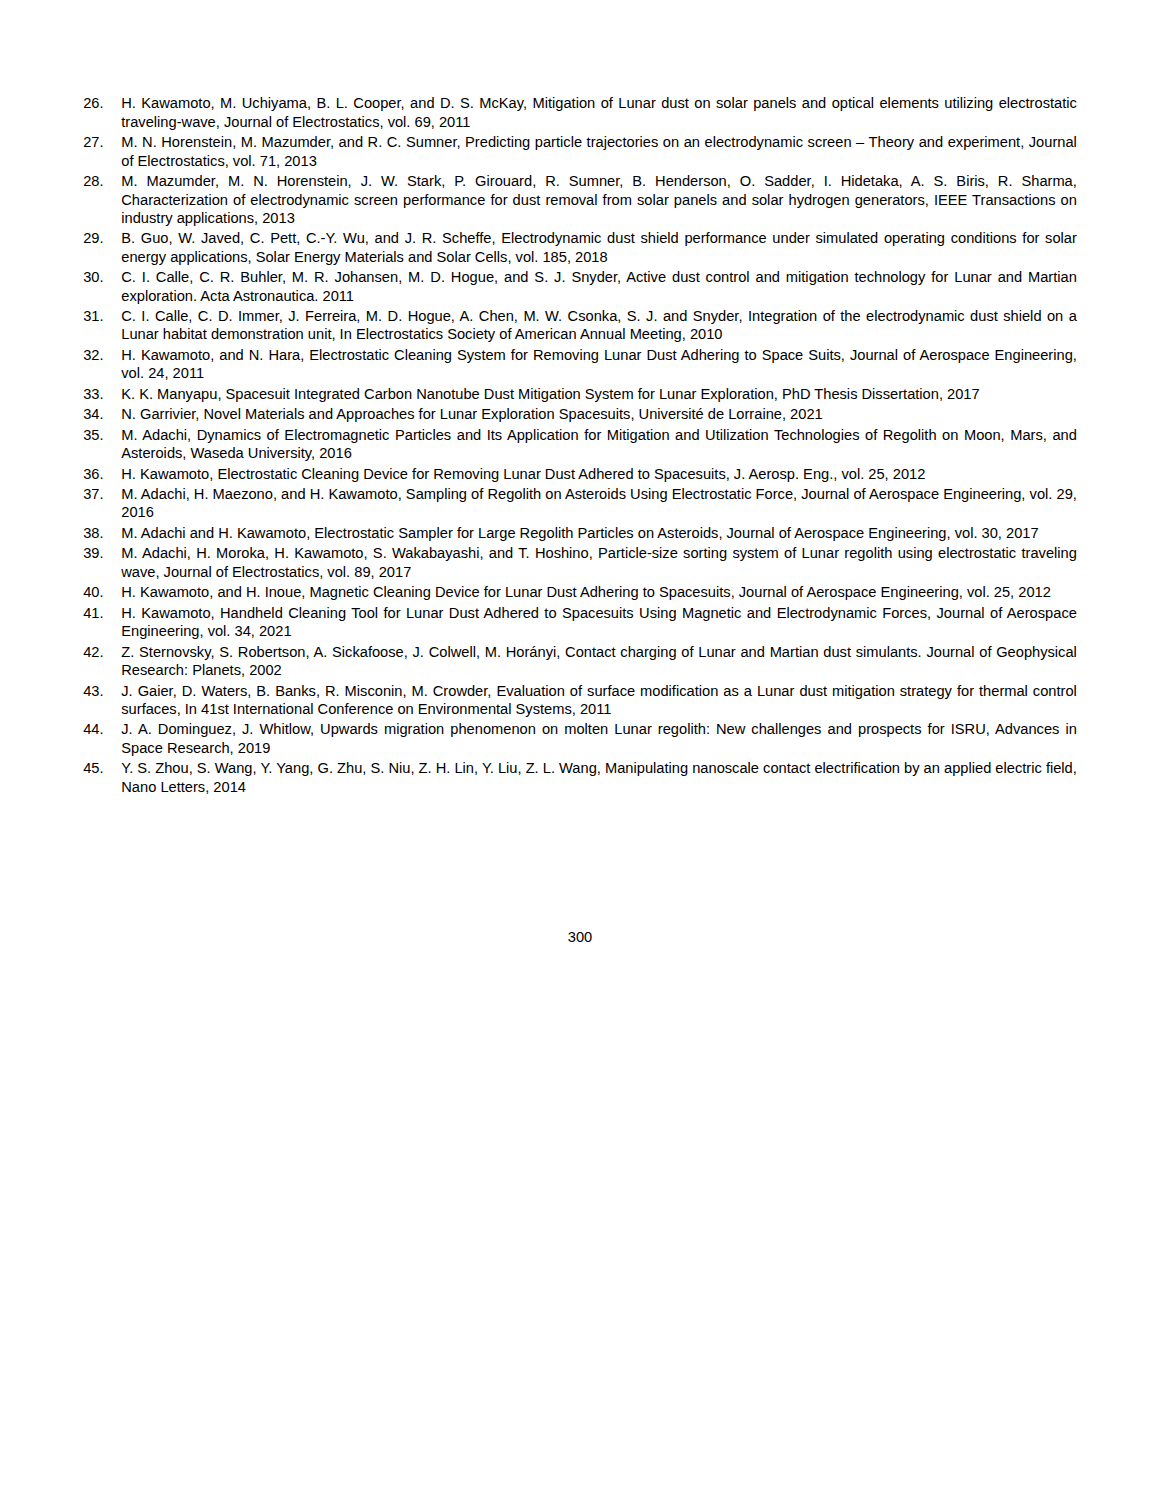26. H. Kawamoto, M. Uchiyama, B. L. Cooper, and D. S. McKay, Mitigation of Lunar dust on solar panels and optical elements utilizing electrostatic traveling-wave, Journal of Electrostatics, vol. 69, 2011
27. M. N. Horenstein, M. Mazumder, and R. C. Sumner, Predicting particle trajectories on an electrodynamic screen – Theory and experiment, Journal of Electrostatics, vol. 71, 2013
28. M. Mazumder, M. N. Horenstein, J. W. Stark, P. Girouard, R. Sumner, B. Henderson, O. Sadder, I. Hidetaka, A. S. Biris, R. Sharma, Characterization of electrodynamic screen performance for dust removal from solar panels and solar hydrogen generators, IEEE Transactions on industry applications, 2013
29. B. Guo, W. Javed, C. Pett, C.-Y. Wu, and J. R. Scheffe, Electrodynamic dust shield performance under simulated operating conditions for solar energy applications, Solar Energy Materials and Solar Cells, vol. 185, 2018
30. C. I. Calle, C. R. Buhler, M. R. Johansen, M. D. Hogue, and S. J. Snyder, Active dust control and mitigation technology for Lunar and Martian exploration. Acta Astronautica. 2011
31. C. I. Calle, C. D. Immer, J. Ferreira, M. D. Hogue, A. Chen, M. W. Csonka, S. J. and Snyder, Integration of the electrodynamic dust shield on a Lunar habitat demonstration unit, In Electrostatics Society of American Annual Meeting, 2010
32. H. Kawamoto, and N. Hara, Electrostatic Cleaning System for Removing Lunar Dust Adhering to Space Suits, Journal of Aerospace Engineering, vol. 24, 2011
33. K. K. Manyapu, Spacesuit Integrated Carbon Nanotube Dust Mitigation System for Lunar Exploration, PhD Thesis Dissertation, 2017
34. N. Garrivier, Novel Materials and Approaches for Lunar Exploration Spacesuits, Université de Lorraine, 2021
35. M. Adachi, Dynamics of Electromagnetic Particles and Its Application for Mitigation and Utilization Technologies of Regolith on Moon, Mars, and Asteroids, Waseda University, 2016
36. H. Kawamoto, Electrostatic Cleaning Device for Removing Lunar Dust Adhered to Spacesuits, J. Aerosp. Eng., vol. 25, 2012
37. M. Adachi, H. Maezono, and H. Kawamoto, Sampling of Regolith on Asteroids Using Electrostatic Force, Journal of Aerospace Engineering, vol. 29, 2016
38. M. Adachi and H. Kawamoto, Electrostatic Sampler for Large Regolith Particles on Asteroids, Journal of Aerospace Engineering, vol. 30, 2017
39. M. Adachi, H. Moroka, H. Kawamoto, S. Wakabayashi, and T. Hoshino, Particle-size sorting system of Lunar regolith using electrostatic traveling wave, Journal of Electrostatics, vol. 89, 2017
40. H. Kawamoto, and H. Inoue, Magnetic Cleaning Device for Lunar Dust Adhering to Spacesuits, Journal of Aerospace Engineering, vol. 25, 2012
41. H. Kawamoto, Handheld Cleaning Tool for Lunar Dust Adhered to Spacesuits Using Magnetic and Electrodynamic Forces, Journal of Aerospace Engineering, vol. 34, 2021
42. Z. Sternovsky, S. Robertson, A. Sickafoose, J. Colwell, M. Horányi, Contact charging of Lunar and Martian dust simulants. Journal of Geophysical Research: Planets, 2002
43. J. Gaier, D. Waters, B. Banks, R. Misconin, M. Crowder, Evaluation of surface modification as a Lunar dust mitigation strategy for thermal control surfaces, In 41st International Conference on Environmental Systems, 2011
44. J. A. Dominguez, J. Whitlow, Upwards migration phenomenon on molten Lunar regolith: New challenges and prospects for ISRU, Advances in Space Research, 2019
45. Y. S. Zhou, S. Wang, Y. Yang, G. Zhu, S. Niu, Z. H. Lin, Y. Liu, Z. L. Wang, Manipulating nanoscale contact electrification by an applied electric field, Nano Letters, 2014
300